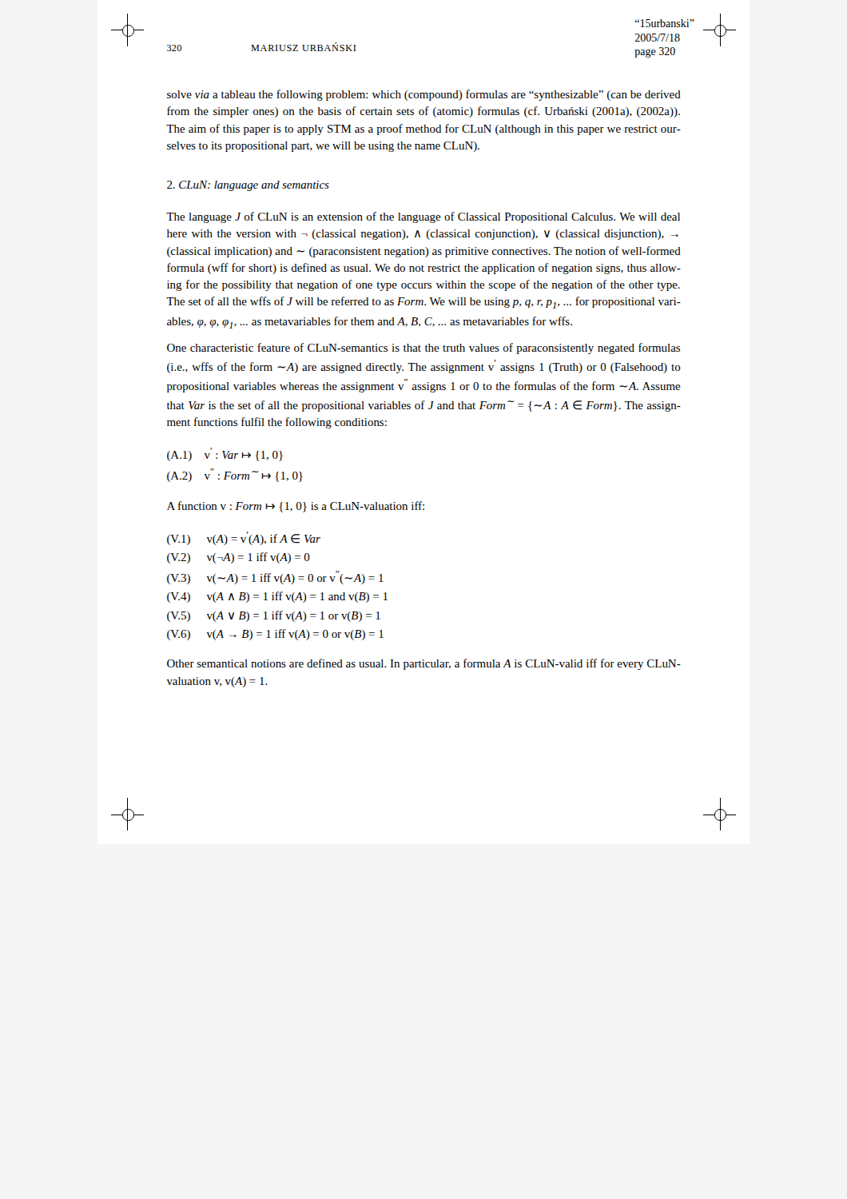“15urbanski”
2005/7/18
page 320
320 Mariusz Urbański
solve via a tableau the following problem: which (compound) formulas are “synthesizable” (can be derived from the simpler ones) on the basis of certain sets of (atomic) formulas (cf. Urbański (2001a), (2002a)). The aim of this paper is to apply STM as a proof method for CLuN (although in this paper we restrict ourselves to its propositional part, we will be using the name CLuN).
2. CLuN: language and semantics
The language J of CLuN is an extension of the language of Classical Propositional Calculus. We will deal here with the version with ¬ (classical negation), ∧ (classical conjunction), ∨ (classical disjunction), → (classical implication) and ∼ (paraconsistent negation) as primitive connectives. The notion of well-formed formula (wff for short) is defined as usual. We do not restrict the application of negation signs, thus allowing for the possibility that negation of one type occurs within the scope of the negation of the other type. The set of all the wffs of J will be referred to as Form. We will be using p, q, r, p1, ... for propositional variables, φ, φ, φ1, ... as metavariables for them and A, B, C, ... as metavariables for wffs.
One characteristic feature of CLuN-semantics is that the truth values of paraconsistently negated formulas (i.e., wffs of the form ∼A) are assigned directly. The assignment v′ assigns 1 (Truth) or 0 (Falsehood) to propositional variables whereas the assignment v″ assigns 1 or 0 to the formulas of the form ∼A. Assume that Var is the set of all the propositional variables of J and that Form∼ = {∼A : A ∈ Form}. The assignment functions fulfil the following conditions:
(A.1) v′ : Var ↦ {1, 0}
(A.2) v″ : Form∼ ↦ {1, 0}
A function v : Form ↦ {1, 0} is a CLuN-valuation iff:
(V.1) v(A) = v′(A), if A ∈ Var
(V.2) v(¬A) = 1 iff v(A) = 0
(V.3) v(∼A) = 1 iff v(A) = 0 or v″(∼A) = 1
(V.4) v(A ∧ B) = 1 iff v(A) = 1 and v(B) = 1
(V.5) v(A ∨ B) = 1 iff v(A) = 1 or v(B) = 1
(V.6) v(A → B) = 1 iff v(A) = 0 or v(B) = 1
Other semantical notions are defined as usual. In particular, a formula A is CLuN-valid iff for every CLuN-valuation v, v(A) = 1.